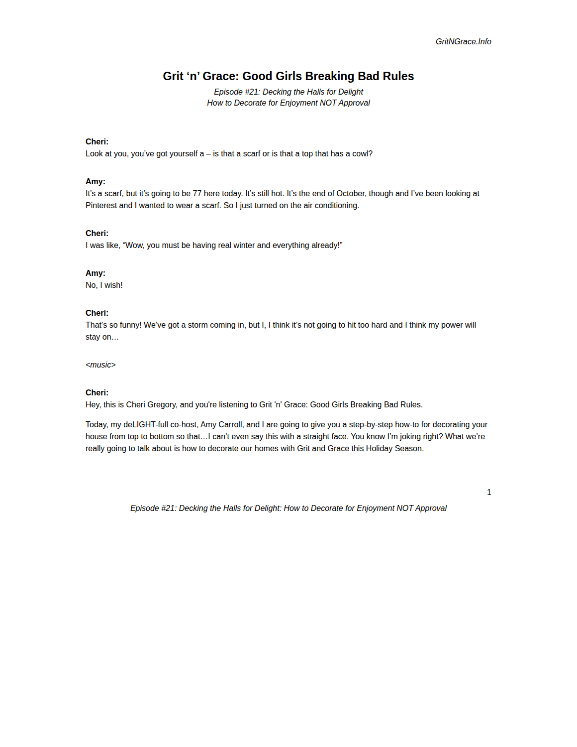GritNGrace.Info
Grit ‘n’ Grace: Good Girls Breaking Bad Rules
Episode #21: Decking the Halls for Delight
How to Decorate for Enjoyment NOT Approval
Cheri:
Look at you, you’ve got yourself a – is that a scarf or is that a top that has a cowl?
Amy:
It’s a scarf, but it’s going to be 77 here today. It’s still hot. It’s the end of October, though and I’ve been looking at Pinterest and I wanted to wear a scarf. So I just turned on the air conditioning.
Cheri:
I was like, “Wow, you must be having real winter and everything already!”
Amy:
No, I wish!
Cheri:
That’s so funny! We’ve got a storm coming in, but I, I think it’s not going to hit too hard and I think my power will stay on…
<music>
Cheri:
Hey, this is Cheri Gregory, and you're listening to Grit 'n' Grace: Good Girls Breaking Bad Rules.
Today, my deLIGHT-full co-host, Amy Carroll, and I are going to give you a step-by-step how-to for decorating your house from top to bottom so that…I can’t even say this with a straight face. You know I’m joking right? What we’re really going to talk about is how to decorate our homes with Grit and Grace this Holiday Season.
1
Episode #21: Decking the Halls for Delight: How to Decorate for Enjoyment NOT Approval